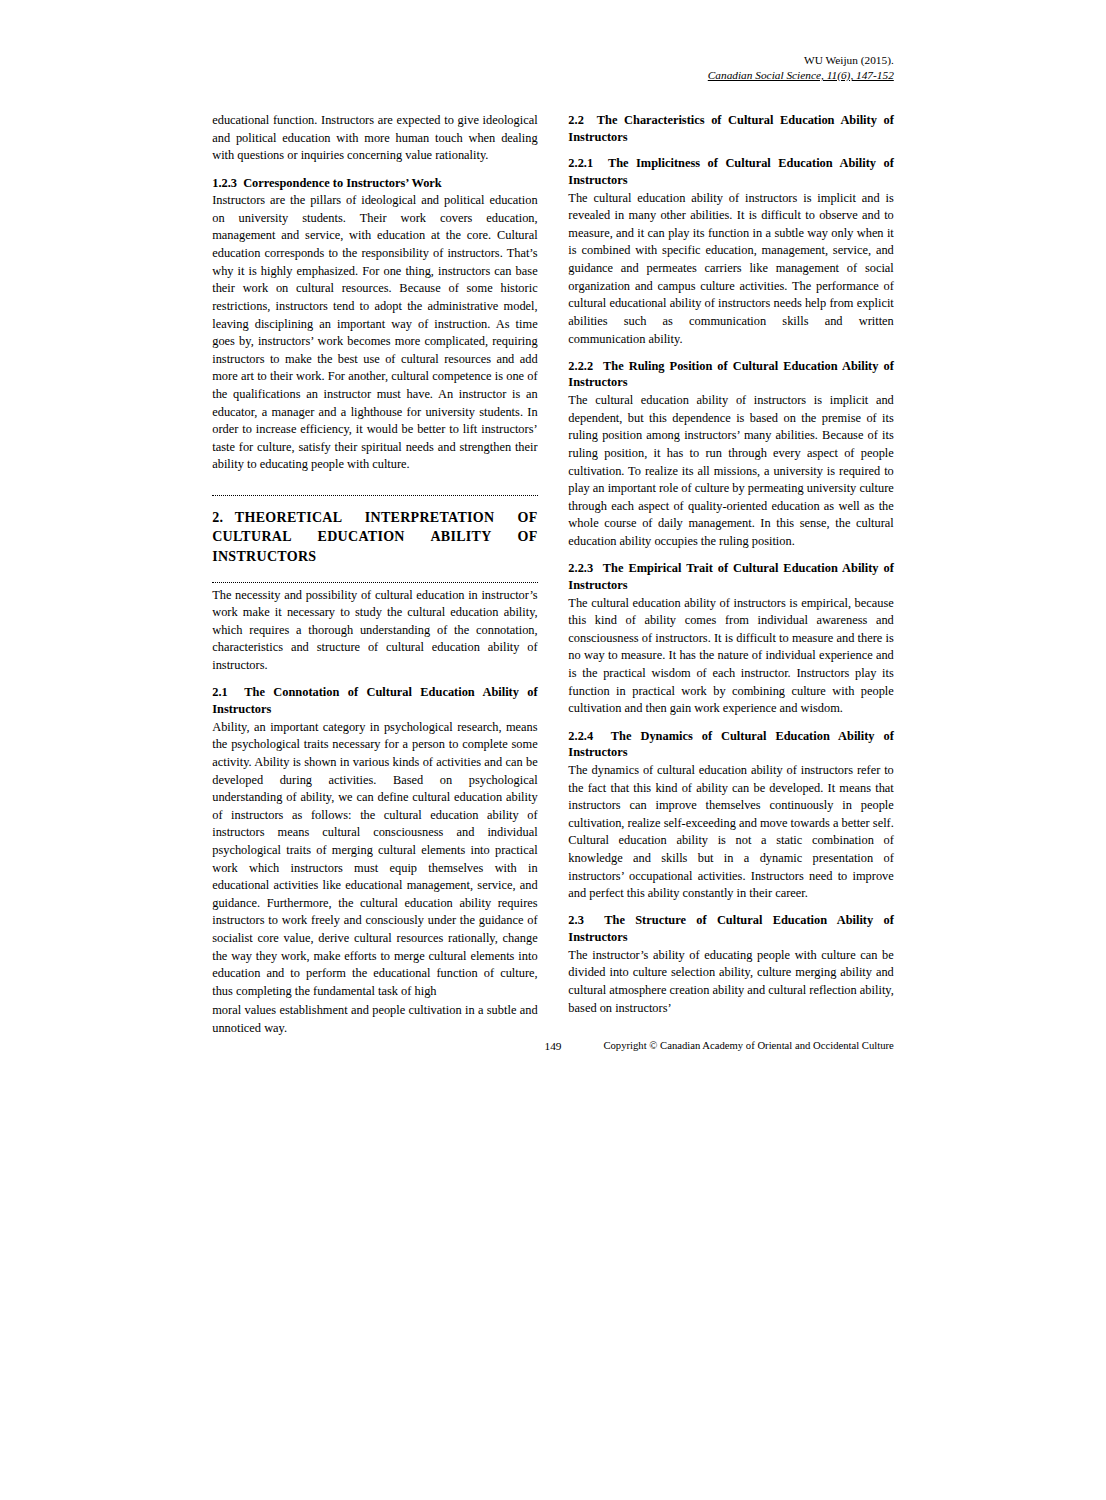WU Weijun (2015).
Canadian Social Science, 11(6), 147-152
educational function. Instructors are expected to give ideological and political education with more human touch when dealing with questions or inquiries concerning value rationality.
1.2.3 Correspondence to Instructors’ Work
Instructors are the pillars of ideological and political education on university students. Their work covers education, management and service, with education at the core. Cultural education corresponds to the responsibility of instructors. That’s why it is highly emphasized. For one thing, instructors can base their work on cultural resources. Because of some historic restrictions, instructors tend to adopt the administrative model, leaving disciplining an important way of instruction. As time goes by, instructors’ work becomes more complicated, requiring instructors to make the best use of cultural resources and add more art to their work. For another, cultural competence is one of the qualifications an instructor must have. An instructor is an educator, a manager and a lighthouse for university students. In order to increase efficiency, it would be better to lift instructors’ taste for culture, satisfy their spiritual needs and strengthen their ability to educating people with culture.
2. THEORETICAL INTERPRETATION OF CULTURAL EDUCATION ABILITY OF INSTRUCTORS
The necessity and possibility of cultural education in instructor’s work make it necessary to study the cultural education ability, which requires a thorough understanding of the connotation, characteristics and structure of cultural education ability of instructors.
2.1 The Connotation of Cultural Education Ability of Instructors
Ability, an important category in psychological research, means the psychological traits necessary for a person to complete some activity. Ability is shown in various kinds of activities and can be developed during activities. Based on psychological understanding of ability, we can define cultural education ability of instructors as follows: the cultural education ability of instructors means cultural consciousness and individual psychological traits of merging cultural elements into practical work which instructors must equip themselves with in educational activities like educational management, service, and guidance. Furthermore, the cultural education ability requires instructors to work freely and consciously under the guidance of socialist core value, derive cultural resources rationally, change the way they work, make efforts to merge cultural elements into education and to perform the educational function of culture, thus completing the fundamental task of high
moral values establishment and people cultivation in a subtle and unnoticed way.
2.2 The Characteristics of Cultural Education Ability of Instructors
2.2.1 The Implicitness of Cultural Education Ability of Instructors
The cultural education ability of instructors is implicit and is revealed in many other abilities. It is difficult to observe and to measure, and it can play its function in a subtle way only when it is combined with specific education, management, service, and guidance and permeates carriers like management of social organization and campus culture activities. The performance of cultural educational ability of instructors needs help from explicit abilities such as communication skills and written communication ability.
2.2.2 The Ruling Position of Cultural Education Ability of Instructors
The cultural education ability of instructors is implicit and dependent, but this dependence is based on the premise of its ruling position among instructors’ many abilities. Because of its ruling position, it has to run through every aspect of people cultivation. To realize its all missions, a university is required to play an important role of culture by permeating university culture through each aspect of quality-oriented education as well as the whole course of daily management. In this sense, the cultural education ability occupies the ruling position.
2.2.3 The Empirical Trait of Cultural Education Ability of Instructors
The cultural education ability of instructors is empirical, because this kind of ability comes from individual awareness and consciousness of instructors. It is difficult to measure and there is no way to measure. It has the nature of individual experience and is the practical wisdom of each instructor. Instructors play its function in practical work by combining culture with people cultivation and then gain work experience and wisdom.
2.2.4 The Dynamics of Cultural Education Ability of Instructors
The dynamics of cultural education ability of instructors refer to the fact that this kind of ability can be developed. It means that instructors can improve themselves continuously in people cultivation, realize self-exceeding and move towards a better self. Cultural education ability is not a static combination of knowledge and skills but in a dynamic presentation of instructors’ occupational activities. Instructors need to improve and perfect this ability constantly in their career.
2.3 The Structure of Cultural Education Ability of Instructors
The instructor’s ability of educating people with culture can be divided into culture selection ability, culture merging ability and cultural atmosphere creation ability and cultural reflection ability, based on instructors’
149 Copyright © Canadian Academy of Oriental and Occidental Culture